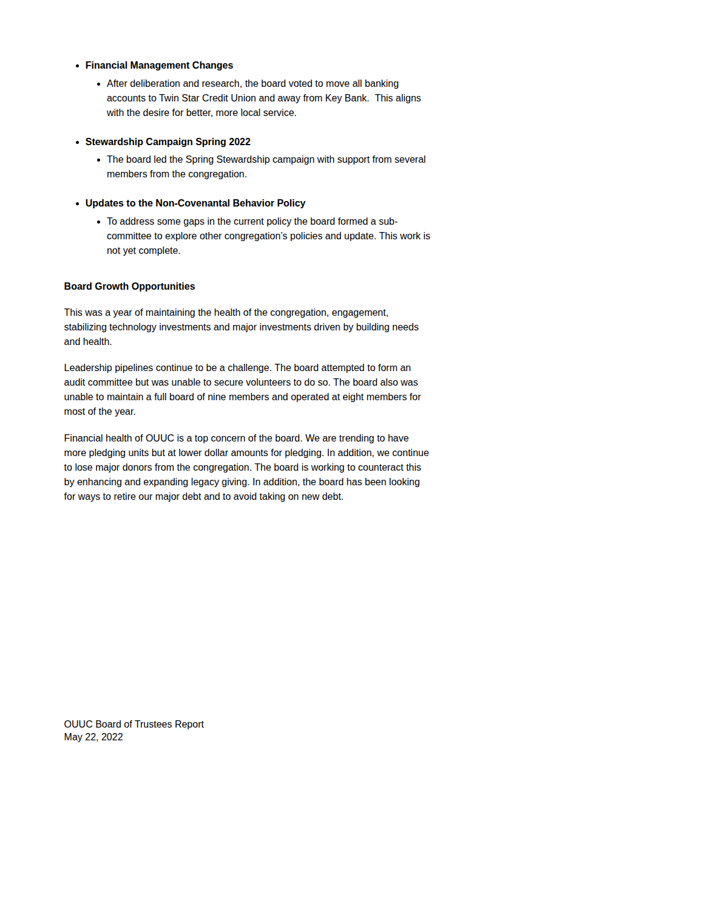Financial Management Changes
After deliberation and research, the board voted to move all banking accounts to Twin Star Credit Union and away from Key Bank. This aligns with the desire for better, more local service.
Stewardship Campaign Spring 2022
The board led the Spring Stewardship campaign with support from several members from the congregation.
Updates to the Non-Covenantal Behavior Policy
To address some gaps in the current policy the board formed a sub-committee to explore other congregation’s policies and update. This work is not yet complete.
Board Growth Opportunities
This was a year of maintaining the health of the congregation, engagement, stabilizing technology investments and major investments driven by building needs and health.
Leadership pipelines continue to be a challenge. The board attempted to form an audit committee but was unable to secure volunteers to do so. The board also was unable to maintain a full board of nine members and operated at eight members for most of the year.
Financial health of OUUC is a top concern of the board. We are trending to have more pledging units but at lower dollar amounts for pledging. In addition, we continue to lose major donors from the congregation. The board is working to counteract this by enhancing and expanding legacy giving. In addition, the board has been looking for ways to retire our major debt and to avoid taking on new debt.
OUUC Board of Trustees Report
May 22, 2022